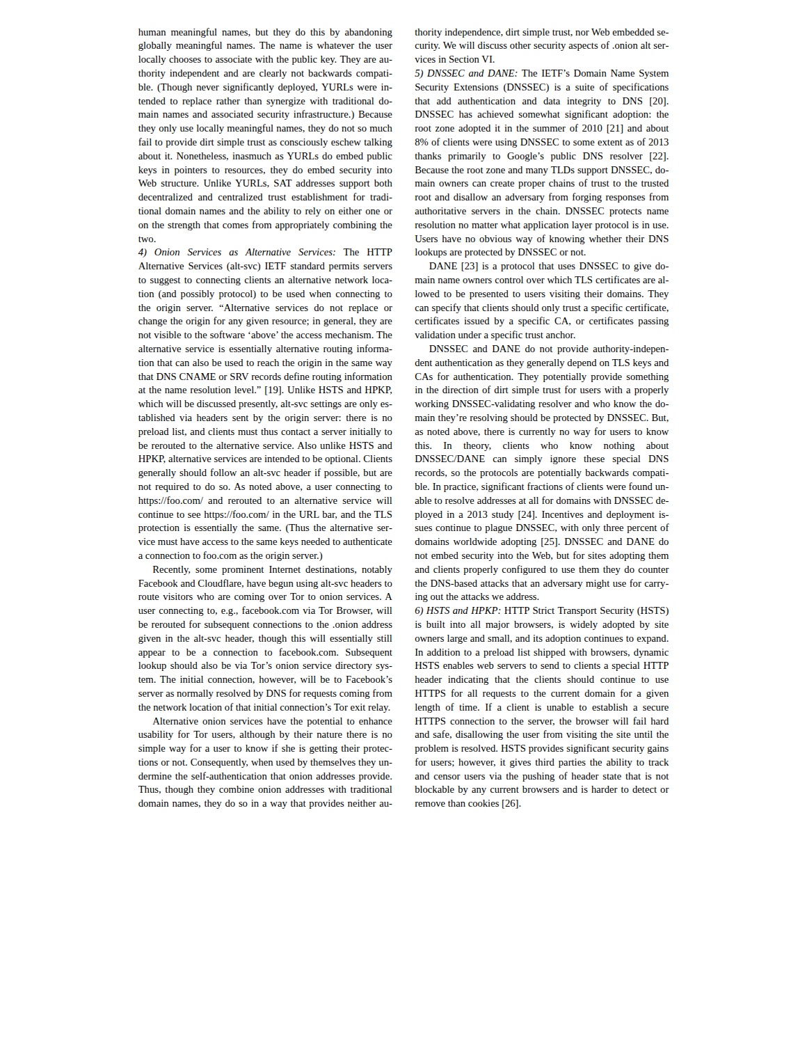human meaningful names, but they do this by abandoning globally meaningful names. The name is whatever the user locally chooses to associate with the public key. They are authority independent and are clearly not backwards compatible. (Though never significantly deployed, YURLs were intended to replace rather than synergize with traditional domain names and associated security infrastructure.) Because they only use locally meaningful names, they do not so much fail to provide dirt simple trust as consciously eschew talking about it. Nonetheless, inasmuch as YURLs do embed public keys in pointers to resources, they do embed security into Web structure. Unlike YURLs, SAT addresses support both decentralized and centralized trust establishment for traditional domain names and the ability to rely on either one or on the strength that comes from appropriately combining the two.
4) Onion Services as Alternative Services:
The HTTP Alternative Services (alt-svc) IETF standard permits servers to suggest to connecting clients an alternative network location (and possibly protocol) to be used when connecting to the origin server. “Alternative services do not replace or change the origin for any given resource; in general, they are not visible to the software ‘above’ the access mechanism. The alternative service is essentially alternative routing information that can also be used to reach the origin in the same way that DNS CNAME or SRV records define routing information at the name resolution level.” [19]. Unlike HSTS and HPKP, which will be discussed presently, alt-svc settings are only established via headers sent by the origin server: there is no preload list, and clients must thus contact a server initially to be rerouted to the alternative service. Also unlike HSTS and HPKP, alternative services are intended to be optional. Clients generally should follow an alt-svc header if possible, but are not required to do so. As noted above, a user connecting to https://foo.com/ and rerouted to an alternative service will continue to see https://foo.com/ in the URL bar, and the TLS protection is essentially the same. (Thus the alternative service must have access to the same keys needed to authenticate a connection to foo.com as the origin server.)
Recently, some prominent Internet destinations, notably Facebook and Cloudflare, have begun using alt-svc headers to route visitors who are coming over Tor to onion services. A user connecting to, e.g., facebook.com via Tor Browser, will be rerouted for subsequent connections to the .onion address given in the alt-svc header, though this will essentially still appear to be a connection to facebook.com. Subsequent lookup should also be via Tor’s onion service directory system. The initial connection, however, will be to Facebook’s server as normally resolved by DNS for requests coming from the network location of that initial connection’s Tor exit relay.
Alternative onion services have the potential to enhance usability for Tor users, although by their nature there is no simple way for a user to know if she is getting their protections or not. Consequently, when used by themselves they undermine the self-authentication that onion addresses provide. Thus, though they combine onion addresses with traditional domain names, they do so in a way that provides neither authority independence, dirt simple trust, nor Web embedded security. We will discuss other security aspects of .onion alt services in Section VI.
5) DNSSEC and DANE:
The IETF’s Domain Name System Security Extensions (DNSSEC) is a suite of specifications that add authentication and data integrity to DNS [20]. DNSSEC has achieved somewhat significant adoption: the root zone adopted it in the summer of 2010 [21] and about 8% of clients were using DNSSEC to some extent as of 2013 thanks primarily to Google’s public DNS resolver [22]. Because the root zone and many TLDs support DNSSEC, domain owners can create proper chains of trust to the trusted root and disallow an adversary from forging responses from authoritative servers in the chain. DNSSEC protects name resolution no matter what application layer protocol is in use. Users have no obvious way of knowing whether their DNS lookups are protected by DNSSEC or not.
DANE [23] is a protocol that uses DNSSEC to give domain name owners control over which TLS certificates are allowed to be presented to users visiting their domains. They can specify that clients should only trust a specific certificate, certificates issued by a specific CA, or certificates passing validation under a specific trust anchor.
DNSSEC and DANE do not provide authority-independent authentication as they generally depend on TLS keys and CAs for authentication. They potentially provide something in the direction of dirt simple trust for users with a properly working DNSSEC-validating resolver and who know the domain they’re resolving should be protected by DNSSEC. But, as noted above, there is currently no way for users to know this. In theory, clients who know nothing about DNSSEC/DANE can simply ignore these special DNS records, so the protocols are potentially backwards compatible. In practice, significant fractions of clients were found unable to resolve addresses at all for domains with DNSSEC deployed in a 2013 study [24]. Incentives and deployment issues continue to plague DNSSEC, with only three percent of domains worldwide adopting [25]. DNSSEC and DANE do not embed security into the Web, but for sites adopting them and clients properly configured to use them they do counter the DNS-based attacks that an adversary might use for carrying out the attacks we address.
6) HSTS and HPKP:
HTTP Strict Transport Security (HSTS) is built into all major browsers, is widely adopted by site owners large and small, and its adoption continues to expand. In addition to a preload list shipped with browsers, dynamic HSTS enables web servers to send to clients a special HTTP header indicating that the clients should continue to use HTTPS for all requests to the current domain for a given length of time. If a client is unable to establish a secure HTTPS connection to the server, the browser will fail hard and safe, disallowing the user from visiting the site until the problem is resolved. HSTS provides significant security gains for users; however, it gives third parties the ability to track and censor users via the pushing of header state that is not blockable by any current browsers and is harder to detect or remove than cookies [26].